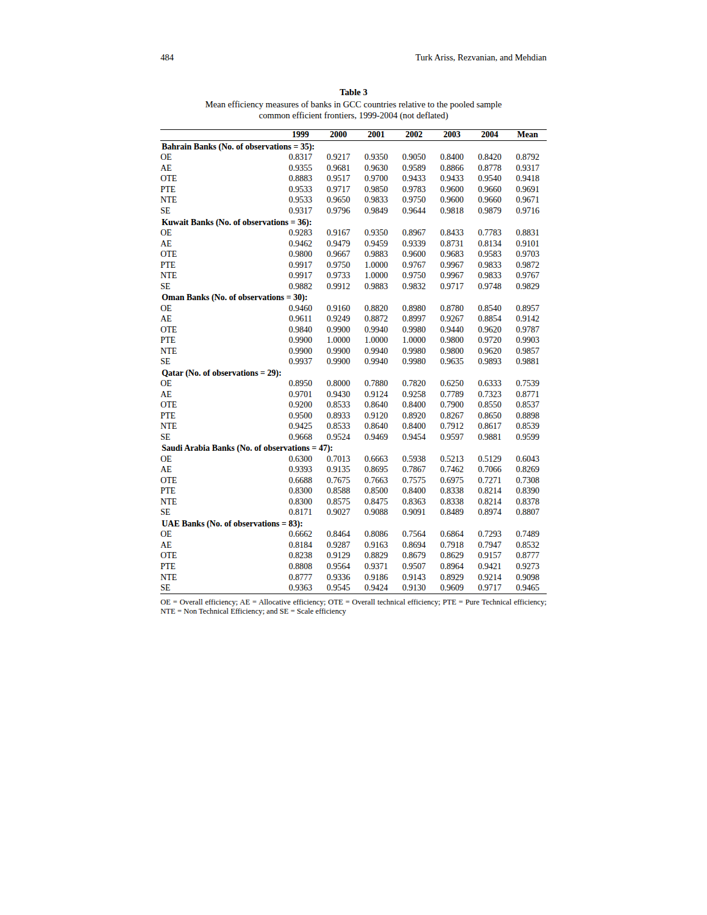484 Turk Ariss, Rezvanian, and Mehdian
Table 3 Mean efficiency measures of banks in GCC countries relative to the pooled sample
common efficient frontiers, 1999-2004 (not deflated)
| | 1999 | 2000 | 2001 | 2002 | 2003 | 2004 | Mean |
| --- | --- | --- | --- | --- | --- | --- | --- |
| Bahrain Banks (No. of observations = 35): |
| OE | 0.8317 | 0.9217 | 0.9350 | 0.9050 | 0.8400 | 0.8420 | 0.8792 |
| AE | 0.9355 | 0.9681 | 0.9630 | 0.9589 | 0.8866 | 0.8778 | 0.9317 |
| OTE | 0.8883 | 0.9517 | 0.9700 | 0.9433 | 0.9433 | 0.9540 | 0.9418 |
| PTE | 0.9533 | 0.9717 | 0.9850 | 0.9783 | 0.9600 | 0.9660 | 0.9691 |
| NTE | 0.9533 | 0.9650 | 0.9833 | 0.9750 | 0.9600 | 0.9660 | 0.9671 |
| SE | 0.9317 | 0.9796 | 0.9849 | 0.9644 | 0.9818 | 0.9879 | 0.9716 |
| Kuwait Banks (No. of observations = 36): |
| OE | 0.9283 | 0.9167 | 0.9350 | 0.8967 | 0.8433 | 0.7783 | 0.8831 |
| AE | 0.9462 | 0.9479 | 0.9459 | 0.9339 | 0.8731 | 0.8134 | 0.9101 |
| OTE | 0.9800 | 0.9667 | 0.9883 | 0.9600 | 0.9683 | 0.9583 | 0.9703 |
| PTE | 0.9917 | 0.9750 | 1.0000 | 0.9767 | 0.9967 | 0.9833 | 0.9872 |
| NTE | 0.9917 | 0.9733 | 1.0000 | 0.9750 | 0.9967 | 0.9833 | 0.9767 |
| SE | 0.9882 | 0.9912 | 0.9883 | 0.9832 | 0.9717 | 0.9748 | 0.9829 |
| Oman Banks (No. of observations = 30): |
| OE | 0.9460 | 0.9160 | 0.8820 | 0.8980 | 0.8780 | 0.8540 | 0.8957 |
| AE | 0.9611 | 0.9249 | 0.8872 | 0.8997 | 0.9267 | 0.8854 | 0.9142 |
| OTE | 0.9840 | 0.9900 | 0.9940 | 0.9980 | 0.9440 | 0.9620 | 0.9787 |
| PTE | 0.9900 | 1.0000 | 1.0000 | 1.0000 | 0.9800 | 0.9720 | 0.9903 |
| NTE | 0.9900 | 0.9900 | 0.9940 | 0.9980 | 0.9800 | 0.9620 | 0.9857 |
| SE | 0.9937 | 0.9900 | 0.9940 | 0.9980 | 0.9635 | 0.9893 | 0.9881 |
| Qatar (No. of observations = 29): |
| OE | 0.8950 | 0.8000 | 0.7880 | 0.7820 | 0.6250 | 0.6333 | 0.7539 |
| AE | 0.9701 | 0.9430 | 0.9124 | 0.9258 | 0.7789 | 0.7323 | 0.8771 |
| OTE | 0.9200 | 0.8533 | 0.8640 | 0.8400 | 0.7900 | 0.8550 | 0.8537 |
| PTE | 0.9500 | 0.8933 | 0.9120 | 0.8920 | 0.8267 | 0.8650 | 0.8898 |
| NTE | 0.9425 | 0.8533 | 0.8640 | 0.8400 | 0.7912 | 0.8617 | 0.8539 |
| SE | 0.9668 | 0.9524 | 0.9469 | 0.9454 | 0.9597 | 0.9881 | 0.9599 |
| Saudi Arabia Banks (No. of observations = 47): |
| OE | 0.6300 | 0.7013 | 0.6663 | 0.5938 | 0.5213 | 0.5129 | 0.6043 |
| AE | 0.9393 | 0.9135 | 0.8695 | 0.7867 | 0.7462 | 0.7066 | 0.8269 |
| OTE | 0.6688 | 0.7675 | 0.7663 | 0.7575 | 0.6975 | 0.7271 | 0.7308 |
| PTE | 0.8300 | 0.8588 | 0.8500 | 0.8400 | 0.8338 | 0.8214 | 0.8390 |
| NTE | 0.8300 | 0.8575 | 0.8475 | 0.8363 | 0.8338 | 0.8214 | 0.8378 |
| SE | 0.8171 | 0.9027 | 0.9088 | 0.9091 | 0.8489 | 0.8974 | 0.8807 |
| UAE Banks (No. of observations = 83): |
| OE | 0.6662 | 0.8464 | 0.8086 | 0.7564 | 0.6864 | 0.7293 | 0.7489 |
| AE | 0.8184 | 0.9287 | 0.9163 | 0.8694 | 0.7918 | 0.7947 | 0.8532 |
| OTE | 0.8238 | 0.9129 | 0.8829 | 0.8679 | 0.8629 | 0.9157 | 0.8777 |
| PTE | 0.8808 | 0.9564 | 0.9371 | 0.9507 | 0.8964 | 0.9421 | 0.9273 |
| NTE | 0.8777 | 0.9336 | 0.9186 | 0.9143 | 0.8929 | 0.9214 | 0.9098 |
| SE | 0.9363 | 0.9545 | 0.9424 | 0.9130 | 0.9609 | 0.9717 | 0.9465 |
OE = Overall efficiency; AE = Allocative efficiency; OTE = Overall technical efficiency; PTE = Pure Technical efficiency; NTE = Non Technical Efficiency; and SE = Scale efficiency